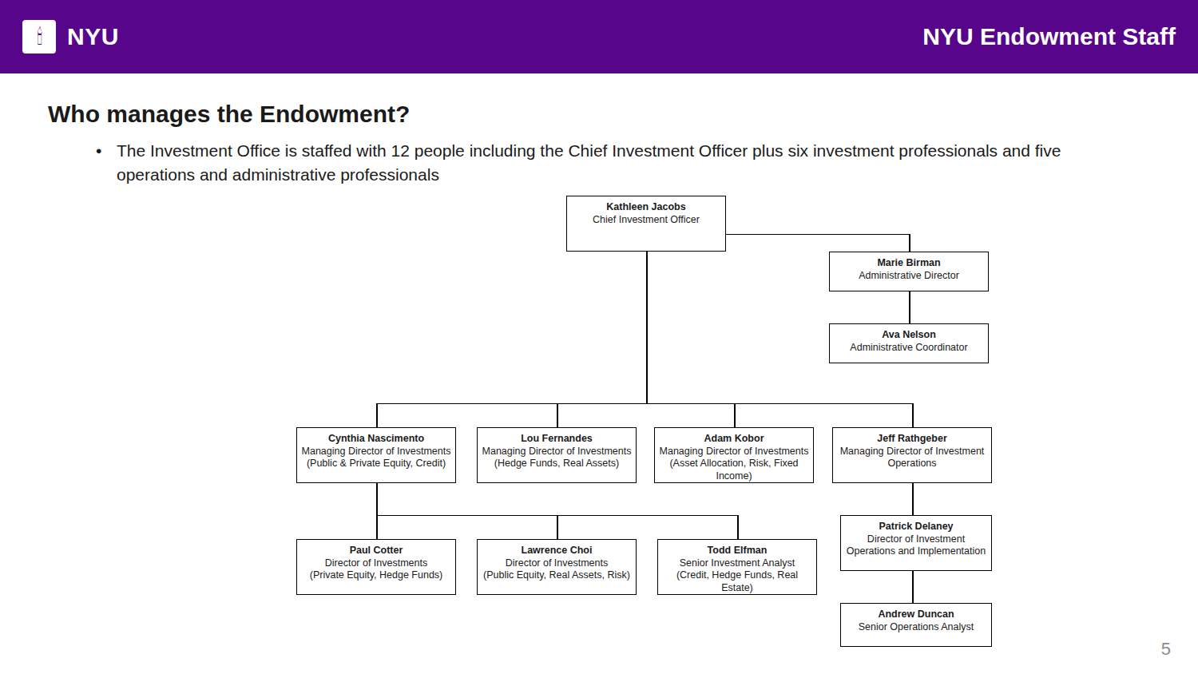🕯
NYU
NYU Endowment Staff
Who manages the Endowment?
The Investment Office is staffed with 12 people including the Chief Investment Officer plus six investment professionals and five operations and administrative professionals
Kathleen Jacobs Chief Investment Officer
Marie Birman Administrative Director
Ava Nelson Administrative Coordinator
Cynthia Nascimento Managing Director of Investments
(Public & Private Equity, Credit)
Lou Fernandes Managing Director of Investments
(Hedge Funds, Real Assets)
Adam Kobor Managing Director of Investments (Asset Allocation, Risk, Fixed Income)
Jeff Rathgeber Managing Director of Investment Operations
Paul Cotter Director of Investments
(Private Equity, Hedge Funds)
Lawrence Choi Director of Investments
(Public Equity, Real Assets, Risk)
Todd Elfman Senior Investment Analyst
(Credit, Hedge Funds, Real Estate)
Patrick Delaney Director of Investment Operations and Implementation
Andrew Duncan Senior Operations Analyst
5